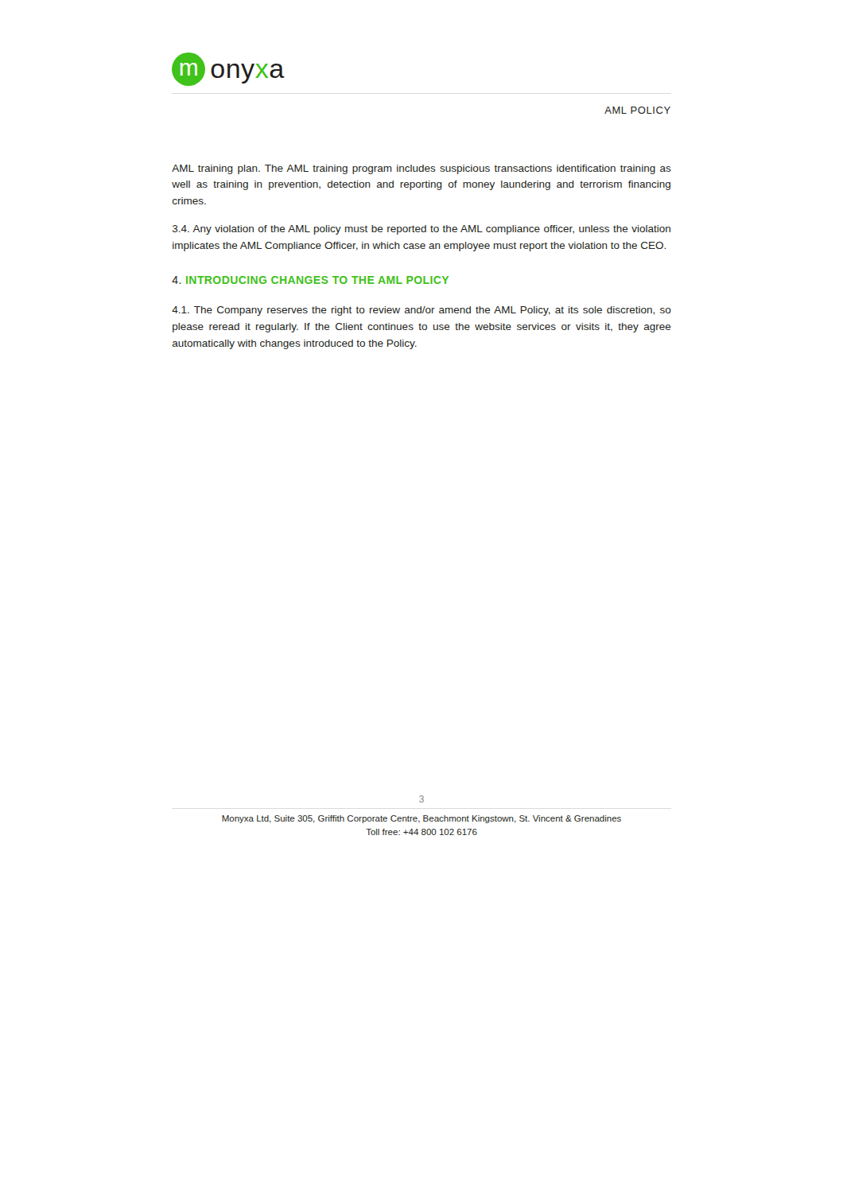m
onyxa
AML POLICY
AML training plan. The AML training program includes suspicious transactions identification training as well as training in prevention, detection and reporting of money laundering and terrorism financing crimes.
3.4. Any violation of the AML policy must be reported to the AML compliance officer, unless the violation implicates the AML Compliance Officer, in which case an employee must report the violation to the CEO.
4. INTRODUCING CHANGES TO THE AML POLICY
4.1. The Company reserves the right to review and/or amend the AML Policy, at its sole discretion, so please reread it regularly. If the Client continues to use the website services or visits it, they agree automatically with changes introduced to the Policy.
3
Monyxa Ltd, Suite 305, Griffith Corporate Centre, Beachmont Kingstown, St. Vincent & Grenadines
Toll free: +44 800 102 6176